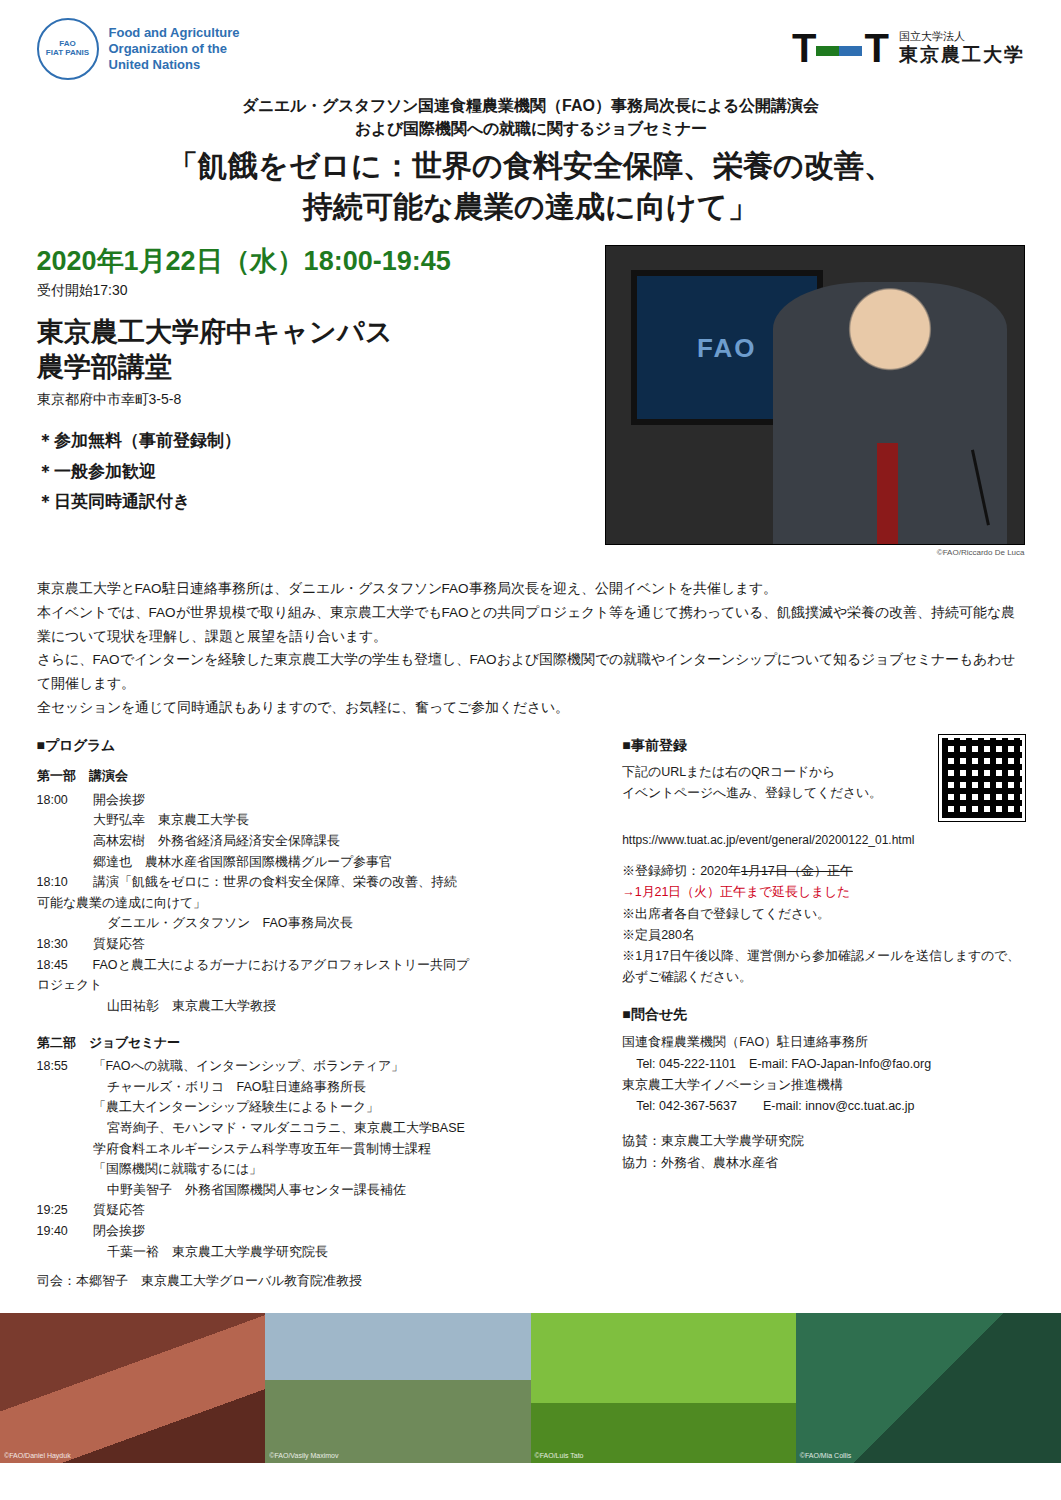FAO
FIAT PANIS
Food and Agriculture
Organization of the
United Nations
T T 国立大学法人 東京農工大学
ダニエル・グスタフソン国連食糧農業機関（FAO）事務局次長による公開講演会
および国際機関への就職に関するジョブセミナー
「飢餓をゼロに：世界の食料安全保障、栄養の改善、
持続可能な農業の達成に向けて」
2020年1月22日（水）18:00-19:45
受付開始17:30
東京農工大学府中キャンパス
農学部講堂
東京都府中市幸町3-5-8
＊参加無料（事前登録制）
＊一般参加歓迎
＊日英同時通訳付き
©FAO/Riccardo De Luca
東京農工大学とFAO駐日連絡事務所は、ダニエル・グスタフソンFAO事務局次長を迎え、公開イベントを共催します。
本イベントでは、FAOが世界規模で取り組み、東京農工大学でもFAOとの共同プロジェクト等を通じて携わっている、飢餓撲滅や栄養の改善、持続可能な農業について現状を理解し、課題と展望を語り合います。
さらに、FAOでインターンを経験した東京農工大学の学生も登壇し、FAOおよび国際機関での就職やインターンシップについて知るジョブセミナーもあわせて開催します。
全セッションを通じて同時通訳もありますので、お気軽に、奮ってご参加ください。
■プログラム
第一部　講演会
18:00
開会挨拶
大野弘幸　東京農工大学長
高林宏樹　外務省経済局経済安全保障課長
郷達也　農林水産省国際部国際機構グループ参事官
18:10
講演「飢餓をゼロに：世界の食料安全保障、栄養の改善、持続
可能な農業の達成に向けて」
ダニエル・グスタフソン　FAO事務局次長
18:30
質疑応答
18:45
FAOと農工大によるガーナにおけるアグロフォレストリー共同プ
ロジェクト
山田祐彰　東京農工大学教授
第二部　ジョブセミナー
18:55
「FAOへの就職、インターンシップ、ボランティア」
チャールズ・ボリコ　FAO駐日連絡事務所長
「農工大インターンシップ経験生によるトーク」
宮嵜絢子、モハンマド・マルダニコラニ、東京農工大学BASE
学府食料エネルギーシステム科学専攻五年一貫制博士課程
「国際機関に就職するには」
中野美智子　外務省国際機関人事センター課長補佐
19:25
質疑応答
19:40
閉会挨拶
千葉一裕　東京農工大学農学研究院長
司会：本郷智子　東京農工大学グローバル教育院准教授
■事前登録
下記のURLまたは右のQRコードから
イベントページへ進み、登録してください。
https://www.tuat.ac.jp/event/general/20200122_01.html
※登録締切：2020年1月17日（金）正午
→1月21日（火）正午まで延長しました
※出席者各自で登録してください。
※定員280名
※1月17日午後以降、運営側から参加確認メールを送信しますので、必ずご確認ください。
■問合せ先
国連食糧農業機関（FAO）駐日連絡事務所
Tel: 045-222-1101　E-mail: FAO-Japan-Info@fao.org
東京農工大学イノベーション推進機構
Tel: 042-367-5637　　E-mail: innov@cc.tuat.ac.jp
協賛：東京農工大学農学研究院
協力：外務省、農林水産省
©FAO/Daniel Hayduk
©FAO/Vasily Maximov
©FAO/Luis Tato
©FAO/Mia Collis